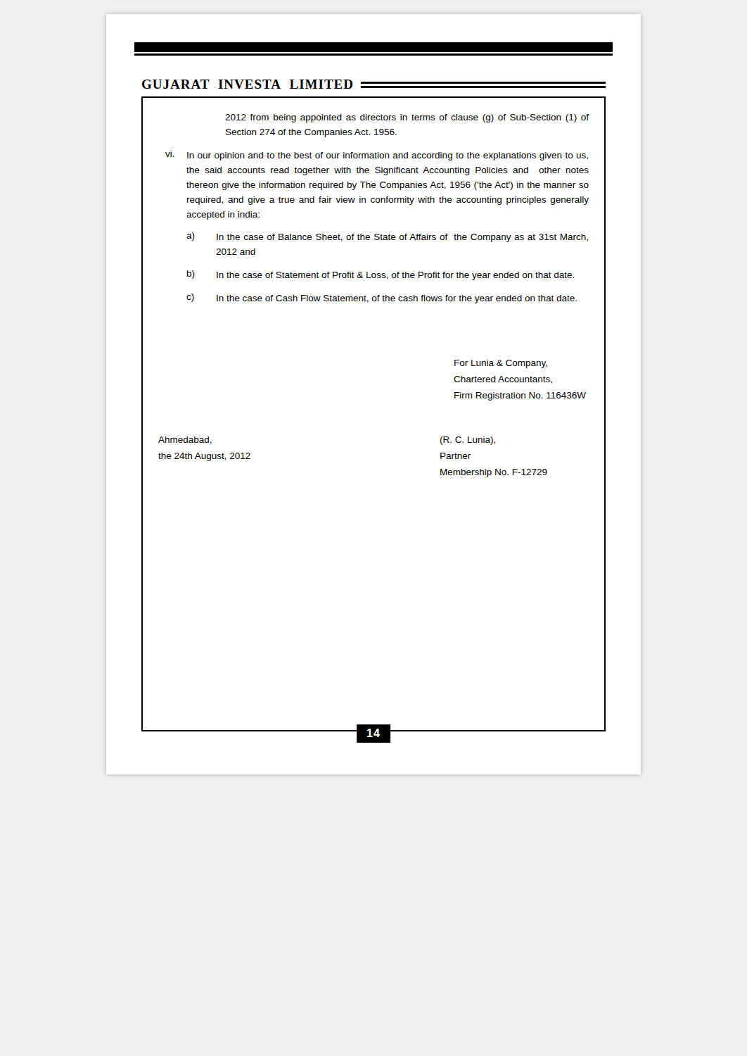GUJARAT INVESTA LIMITED
2012 from being appointed as directors in terms of clause (g) of Sub-Section (1) of Section 274 of the Companies Act. 1956.
vi.
In our opinion and to the best of our information and according to the explanations given to us, the said accounts read together with the Significant Accounting Policies and other notes thereon give the information required by The Companies Act, 1956 ('the Act') in the manner so required, and give a true and fair view in conformity with the accounting principles generally accepted in india:
a)
In the case of Balance Sheet, of the State of Affairs of the Company as at 31st March, 2012 and
b)
In the case of Statement of Profit & Loss, of the Profit for the year ended on that date.
c)
In the case of Cash Flow Statement, of the cash flows for the year ended on that date.
For Lunia & Company,
Chartered Accountants,
Firm Registration No. 116436W
Ahmedabad,
the 24th August, 2012
(R. C. Lunia),
Partner
Membership No. F-12729
14